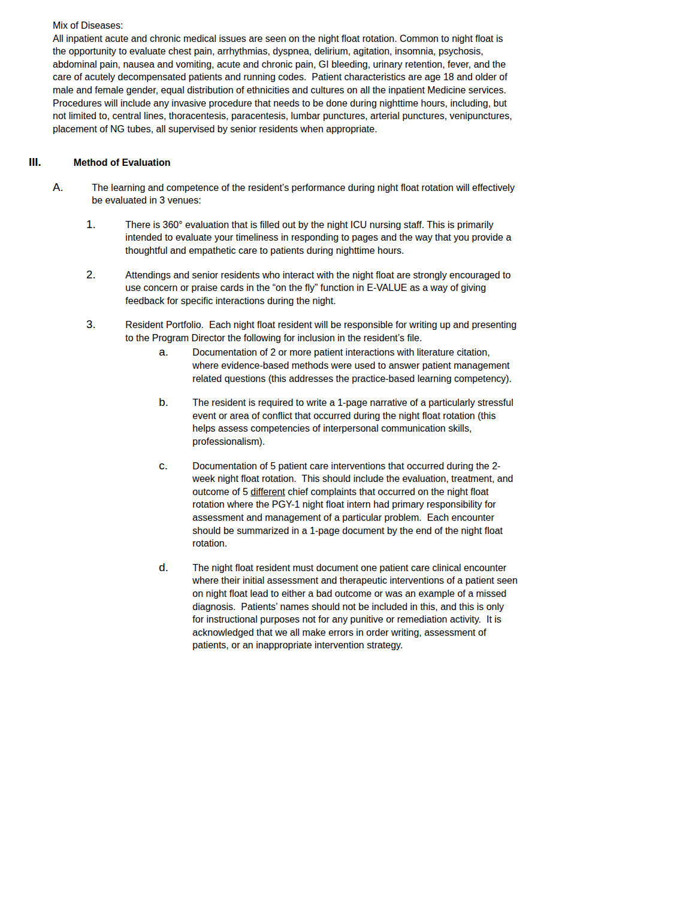Mix of Diseases:
All inpatient acute and chronic medical issues are seen on the night float rotation. Common to night float is the opportunity to evaluate chest pain, arrhythmias, dyspnea, delirium, agitation, insomnia, psychosis, abdominal pain, nausea and vomiting, acute and chronic pain, GI bleeding, urinary retention, fever, and the care of acutely decompensated patients and running codes. Patient characteristics are age 18 and older of male and female gender, equal distribution of ethnicities and cultures on all the inpatient Medicine services. Procedures will include any invasive procedure that needs to be done during nighttime hours, including, but not limited to, central lines, thoracentesis, paracentesis, lumbar punctures, arterial punctures, venipunctures, placement of NG tubes, all supervised by senior residents when appropriate.
III. Method of Evaluation
A. The learning and competence of the resident’s performance during night float rotation will effectively be evaluated in 3 venues:
1. There is 360° evaluation that is filled out by the night ICU nursing staff. This is primarily intended to evaluate your timeliness in responding to pages and the way that you provide a thoughtful and empathetic care to patients during nighttime hours.
2. Attendings and senior residents who interact with the night float are strongly encouraged to use concern or praise cards in the “on the fly” function in E-VALUE as a way of giving feedback for specific interactions during the night.
3. Resident Portfolio. Each night float resident will be responsible for writing up and presenting to the Program Director the following for inclusion in the resident’s file.
a. Documentation of 2 or more patient interactions with literature citation, where evidence-based methods were used to answer patient management related questions (this addresses the practice-based learning competency).
b. The resident is required to write a 1-page narrative of a particularly stressful event or area of conflict that occurred during the night float rotation (this helps assess competencies of interpersonal communication skills, professionalism).
c. Documentation of 5 patient care interventions that occurred during the 2-week night float rotation. This should include the evaluation, treatment, and outcome of 5 different chief complaints that occurred on the night float rotation where the PGY-1 night float intern had primary responsibility for assessment and management of a particular problem. Each encounter should be summarized in a 1-page document by the end of the night float rotation.
d. The night float resident must document one patient care clinical encounter where their initial assessment and therapeutic interventions of a patient seen on night float lead to either a bad outcome or was an example of a missed diagnosis. Patients’ names should not be included in this, and this is only for instructional purposes not for any punitive or remediation activity. It is acknowledged that we all make errors in order writing, assessment of patients, or an inappropriate intervention strategy.